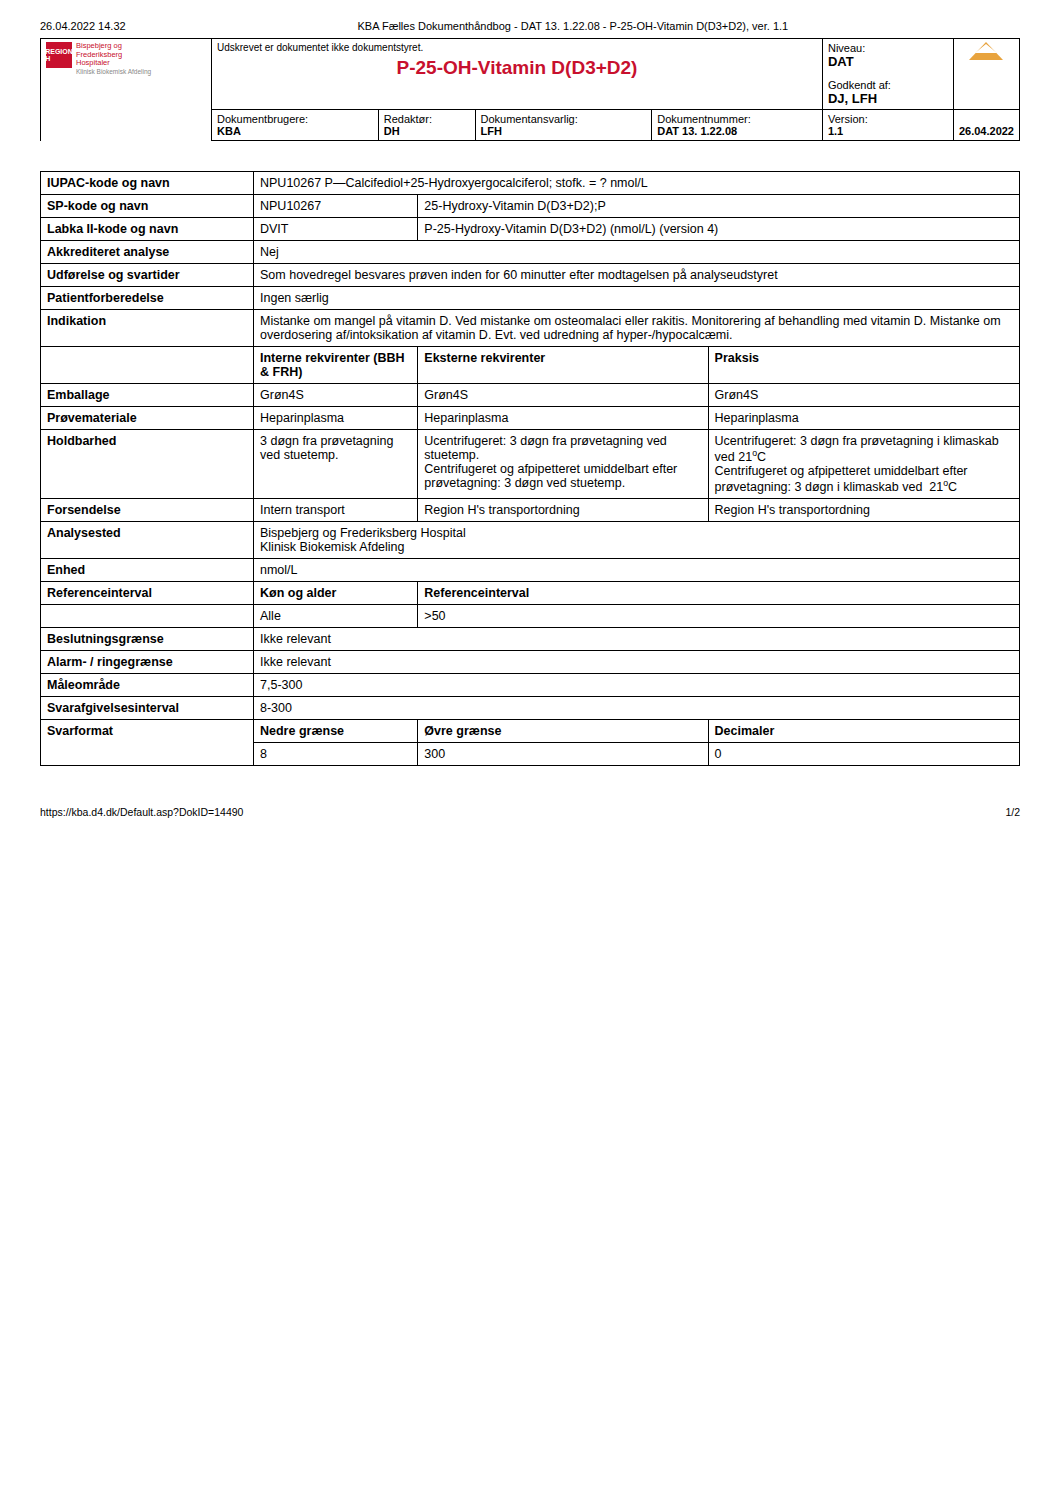26.04.2022 14.32
KBA Fælles Dokumenthåndbog - DAT 13. 1.22.08 - P-25-OH-Vitamin D(D3+D2), ver. 1.1
| REGION H Bispebjerg og Frederiksberg Hospitaler Klinisk Biokemisk Afdeling | Udskrevet er dokumentet ikke dokumentstyret. P-25-OH-Vitamin D(D3+D2) | Niveau: DAT Godkendt af: DJ, LFH | |
| Dokumentbrugere: KBA | Redaktør: DH | Dokumentansvarlig: LFH | Dokumentnummer: DAT 13. 1.22.08 | Version: 1.1 | 26.04.2022 |
| IUPAC-kode og navn | NPU10267 P—Calcifediol+25-Hydroxyergocalciferol; stofk. = ? nmol/L |
| SP-kode og navn | NPU10267 | 25-Hydroxy-Vitamin D(D3+D2);P |
| Labka II-kode og navn | DVIT | P-25-Hydroxy-Vitamin D(D3+D2) (nmol/L) (version 4) |
| Akkrediteret analyse | Nej |
| Udførelse og svartider | Som hovedregel besvares prøven inden for 60 minutter efter modtagelsen på analyseudstyret |
| Patientforberedelse | Ingen særlig |
| Indikation | Mistanke om mangel på vitamin D. Ved mistanke om osteomalaci eller rakitis. Monitorering af behandling med vitamin D. Mistanke om overdosering af/intoksikation af vitamin D. Evt. ved udredning af hyper-/hypocalcæmi. |
| | Interne rekvirenter (BBH & FRH) | Eksterne rekvirenter | Praksis |
| Emballage | Grøn4S | Grøn4S | Grøn4S |
| Prøvemateriale | Heparinplasma | Heparinplasma | Heparinplasma |
| Holdbarhed | 3 døgn fra prøvetagning ved stuetemp. | Ucentrifugeret: 3 døgn fra prøvetagning ved stuetemp. Centrifugeret og afpipetteret umiddelbart efter prøvetagning: 3 døgn ved stuetemp. | Ucentrifugeret: 3 døgn fra prøvetagning i klimaskab ved 21 o C Centrifugeret og afpipetteret umiddelbart efter prøvetagning: 3 døgn i klimaskab ved 21 o C |
| Forsendelse | Intern transport | Region H's transportordning | Region H's transportordning |
| Analysested | Bispebjerg og Frederiksberg Hospital Klinisk Biokemisk Afdeling |
| Enhed | nmol/L |
| Referenceinterval | Køn og alder | Referenceinterval |
| | Alle | >50 |
| Beslutningsgrænse | Ikke relevant |
| Alarm- / ringegrænse | Ikke relevant |
| Måleområde | 7,5-300 |
| Svarafgivelsesinterval | 8-300 |
| Svarformat | Nedre grænse | Øvre grænse | Decimaler |
| 8 | 300 | 0 |
https://kba.d4.dk/Default.asp?DokID=14490
1/2